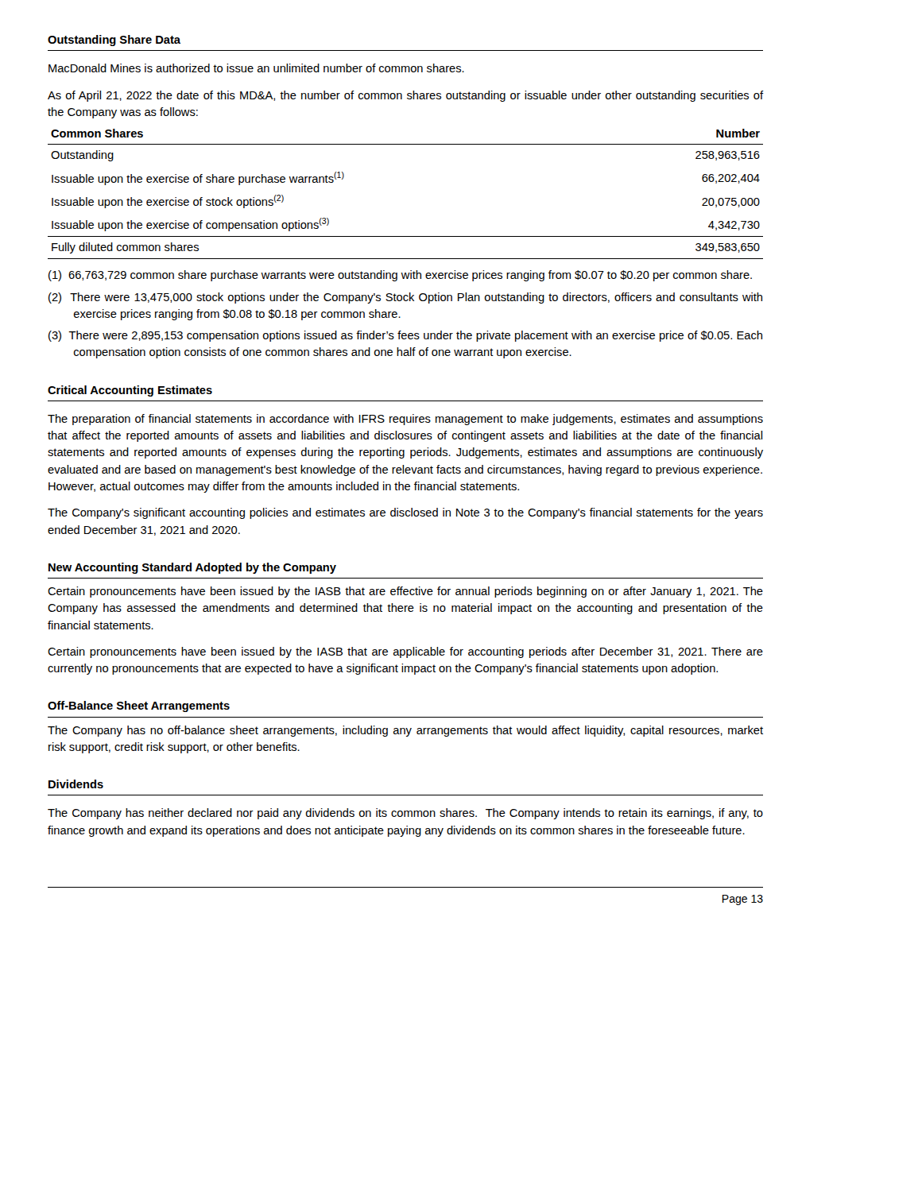Outstanding Share Data
MacDonald Mines is authorized to issue an unlimited number of common shares.
As of April 21, 2022 the date of this MD&A, the number of common shares outstanding or issuable under other outstanding securities of the Company was as follows:
| Common Shares | Number |
| --- | --- |
| Outstanding | 258,963,516 |
| Issuable upon the exercise of share purchase warrants (1) | 66,202,404 |
| Issuable upon the exercise of stock options (2) | 20,075,000 |
| Issuable upon the exercise of compensation options (3) | 4,342,730 |
| Fully diluted common shares | 349,583,650 |
(1) 66,763,729 common share purchase warrants were outstanding with exercise prices ranging from $0.07 to $0.20 per common share.
(2) There were 13,475,000 stock options under the Company's Stock Option Plan outstanding to directors, officers and consultants with exercise prices ranging from $0.08 to $0.18 per common share.
(3) There were 2,895,153 compensation options issued as finder’s fees under the private placement with an exercise price of $0.05. Each compensation option consists of one common shares and one half of one warrant upon exercise.
Critical Accounting Estimates
The preparation of financial statements in accordance with IFRS requires management to make judgements, estimates and assumptions that affect the reported amounts of assets and liabilities and disclosures of contingent assets and liabilities at the date of the financial statements and reported amounts of expenses during the reporting periods. Judgements, estimates and assumptions are continuously evaluated and are based on management's best knowledge of the relevant facts and circumstances, having regard to previous experience. However, actual outcomes may differ from the amounts included in the financial statements.
The Company's significant accounting policies and estimates are disclosed in Note 3 to the Company's financial statements for the years ended December 31, 2021 and 2020.
New Accounting Standard Adopted by the Company
Certain pronouncements have been issued by the IASB that are effective for annual periods beginning on or after January 1, 2021. The Company has assessed the amendments and determined that there is no material impact on the accounting and presentation of the financial statements.
Certain pronouncements have been issued by the IASB that are applicable for accounting periods after December 31, 2021. There are currently no pronouncements that are expected to have a significant impact on the Company's financial statements upon adoption.
Off-Balance Sheet Arrangements
The Company has no off-balance sheet arrangements, including any arrangements that would affect liquidity, capital resources, market risk support, credit risk support, or other benefits.
Dividends
The Company has neither declared nor paid any dividends on its common shares. The Company intends to retain its earnings, if any, to finance growth and expand its operations and does not anticipate paying any dividends on its common shares in the foreseeable future.
Page 13